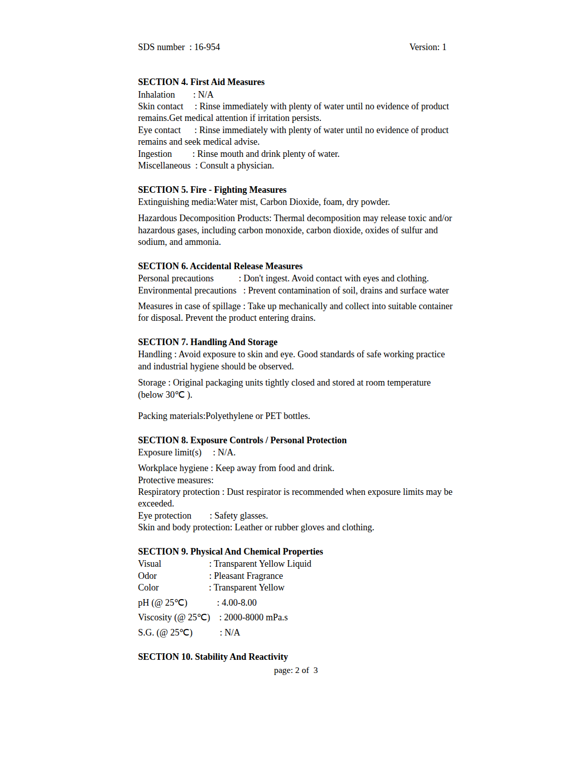SDS number : 16-954 Version: 1
SECTION 4. First Aid Measures
Inhalation : N/A
Skin contact : Rinse immediately with plenty of water until no evidence of product remains.Get medical attention if irritation persists.
Eye contact : Rinse immediately with plenty of water until no evidence of product remains and seek medical advise.
Ingestion : Rinse mouth and drink plenty of water.
Miscellaneous : Consult a physician.
SECTION 5. Fire - Fighting Measures
Extinguishing media:Water mist, Carbon Dioxide, foam, dry powder.
Hazardous Decomposition Products: Thermal decomposition may release toxic and/or hazardous gases, including carbon monoxide, carbon dioxide, oxides of sulfur and sodium, and ammonia.
SECTION 6. Accidental Release Measures
Personal precautions : Don't ingest. Avoid contact with eyes and clothing.
Environmental precautions : Prevent contamination of soil, drains and surface water
Measures in case of spillage : Take up mechanically and collect into suitable container for disposal. Prevent the product entering drains.
SECTION 7. Handling And Storage
Handling : Avoid exposure to skin and eye. Good standards of safe working practice and industrial hygiene should be observed.
Storage : Original packaging units tightly closed and stored at room temperature (below 30℃ ).
Packing materials:Polyethylene or PET bottles.
SECTION 8. Exposure Controls / Personal Protection
Exposure limit(s) : N/A.
Workplace hygiene : Keep away from food and drink.
Protective measures:
Respiratory protection : Dust respirator is recommended when exposure limits may be exceeded.
Eye protection : Safety glasses.
Skin and body protection: Leather or rubber gloves and clothing.
SECTION 9. Physical And Chemical Properties
Visual : Transparent Yellow Liquid
Odor : Pleasant Fragrance
Color : Transparent Yellow
pH (@ 25℃) : 4.00-8.00
Viscosity (@ 25℃) : 2000-8000 mPa.s
S.G. (@ 25℃) : N/A
SECTION 10. Stability And Reactivity
page: 2 of 3